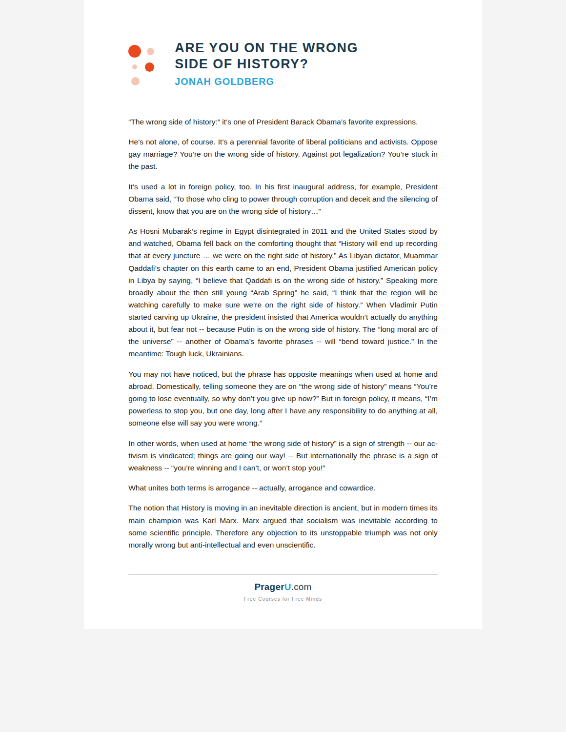Are You on the Wrong
Side of History?
Jonah Goldberg
“The wrong side of history:” it’s one of President Barack Obama’s favorite expressions.
He’s not alone, of course. It’s a perennial favorite of liberal politicians and activists. Oppose gay marriage? You’re on the wrong side of history. Against pot legalization? You’re stuck in the past.
It’s used a lot in foreign policy, too. In his first inaugural address, for example, President Obama said, “To those who cling to power through corruption and deceit and the silencing of dissent, know that you are on the wrong side of history…”
As Hosni Mubarak’s regime in Egypt disintegrated in 2011 and the United States stood by and watched, Obama fell back on the comforting thought that “History will end up recording that at every juncture … we were on the right side of history.” As Libyan dictator, Muammar Qaddafi’s chapter on this earth came to an end, President Obama justified American policy in Libya by saying, “I believe that Qaddafi is on the wrong side of history.” Speaking more broadly about the then still young “Arab Spring” he said, “I think that the region will be watching carefully to make sure we’re on the right side of history.” When Vladimir Putin started carving up Ukraine, the president insisted that America wouldn’t actually do anything about it, but fear not -- because Putin is on the wrong side of history. The “long moral arc of the universe” -- another of Obama’s favorite phrases -- will “bend toward justice.” In the meantime: Tough luck, Ukrainians.
You may not have noticed, but the phrase has opposite meanings when used at home and abroad. Domestically, telling someone they are on “the wrong side of history” means “You’re going to lose eventually, so why don’t you give up now?” But in foreign policy, it means, “I’m powerless to stop you, but one day, long after I have any responsibility to do anything at all, someone else will say you were wrong.”
In other words, when used at home “the wrong side of history” is a sign of strength -- our activism is vindicated; things are going our way! -- But internationally the phrase is a sign of weakness -- “you’re winning and I can’t, or won’t stop you!”
What unites both terms is arrogance -- actually, arrogance and cowardice.
The notion that History is moving in an inevitable direction is ancient, but in modern times its main champion was Karl Marx. Marx argued that socialism was inevitable according to some scientific principle. Therefore any objection to its unstoppable triumph was not only morally wrong but anti-intellectual and even unscientific.
Prager U.com
Free Courses for Free Minds